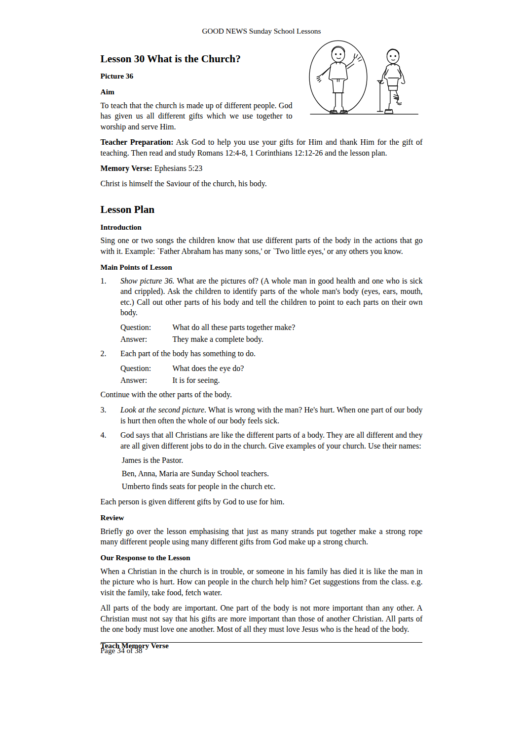GOOD NEWS Sunday School Lessons
Lesson 30 What is the Church?
Picture 36
Aim
To teach that the church is made up of different people. God has given us all different gifts which we use together to worship and serve Him.
Teacher Preparation: Ask God to help you use your gifts for Him and thank Him for the gift of teaching. Then read and study Romans 12:4-8, 1 Corinthians 12:12-26 and the lesson plan.
Memory Verse: Ephesians 5:23
Christ is himself the Saviour of the church, his body.
Lesson Plan
Introduction
Sing one or two songs the children know that use different parts of the body in the actions that go with it. Example: `Father Abraham has many sons,' or `Two little eyes,' or any others you know.
Main Points of Lesson
1. Show picture 36. What are the pictures of? (A whole man in good health and one who is sick and crippled). Ask the children to identify parts of the whole man's body (eyes, ears, mouth, etc.) Call out other parts of his body and tell the children to point to each parts on their own body.
Question: What do all these parts together make?
Answer: They make a complete body.
2. Each part of the body has something to do.
Question: What does the eye do?
Answer: It is for seeing.
Continue with the other parts of the body.
3. Look at the second picture. What is wrong with the man? He's hurt. When one part of our body is hurt then often the whole of our body feels sick.
4. God says that all Christians are like the different parts of a body. They are all different and they are all given different jobs to do in the church. Give examples of your church. Use their names:
James is the Pastor.
Ben, Anna, Maria are Sunday School teachers.
Umberto finds seats for people in the church etc.
Each person is given different gifts by God to use for him.
Review
Briefly go over the lesson emphasising that just as many strands put together make a strong rope many different people using many different gifts from God make up a strong church.
Our Response to the Lesson
When a Christian in the church is in trouble, or someone in his family has died it is like the man in the picture who is hurt. How can people in the church help him? Get suggestions from the class. e.g. visit the family, take food, fetch water.
All parts of the body are important. One part of the body is not more important than any other. A Christian must not say that his gifts are more important than those of another Christian. All parts of the one body must love one another. Most of all they must love Jesus who is the head of the body.
Teach Memory Verse
Page 34 of 38